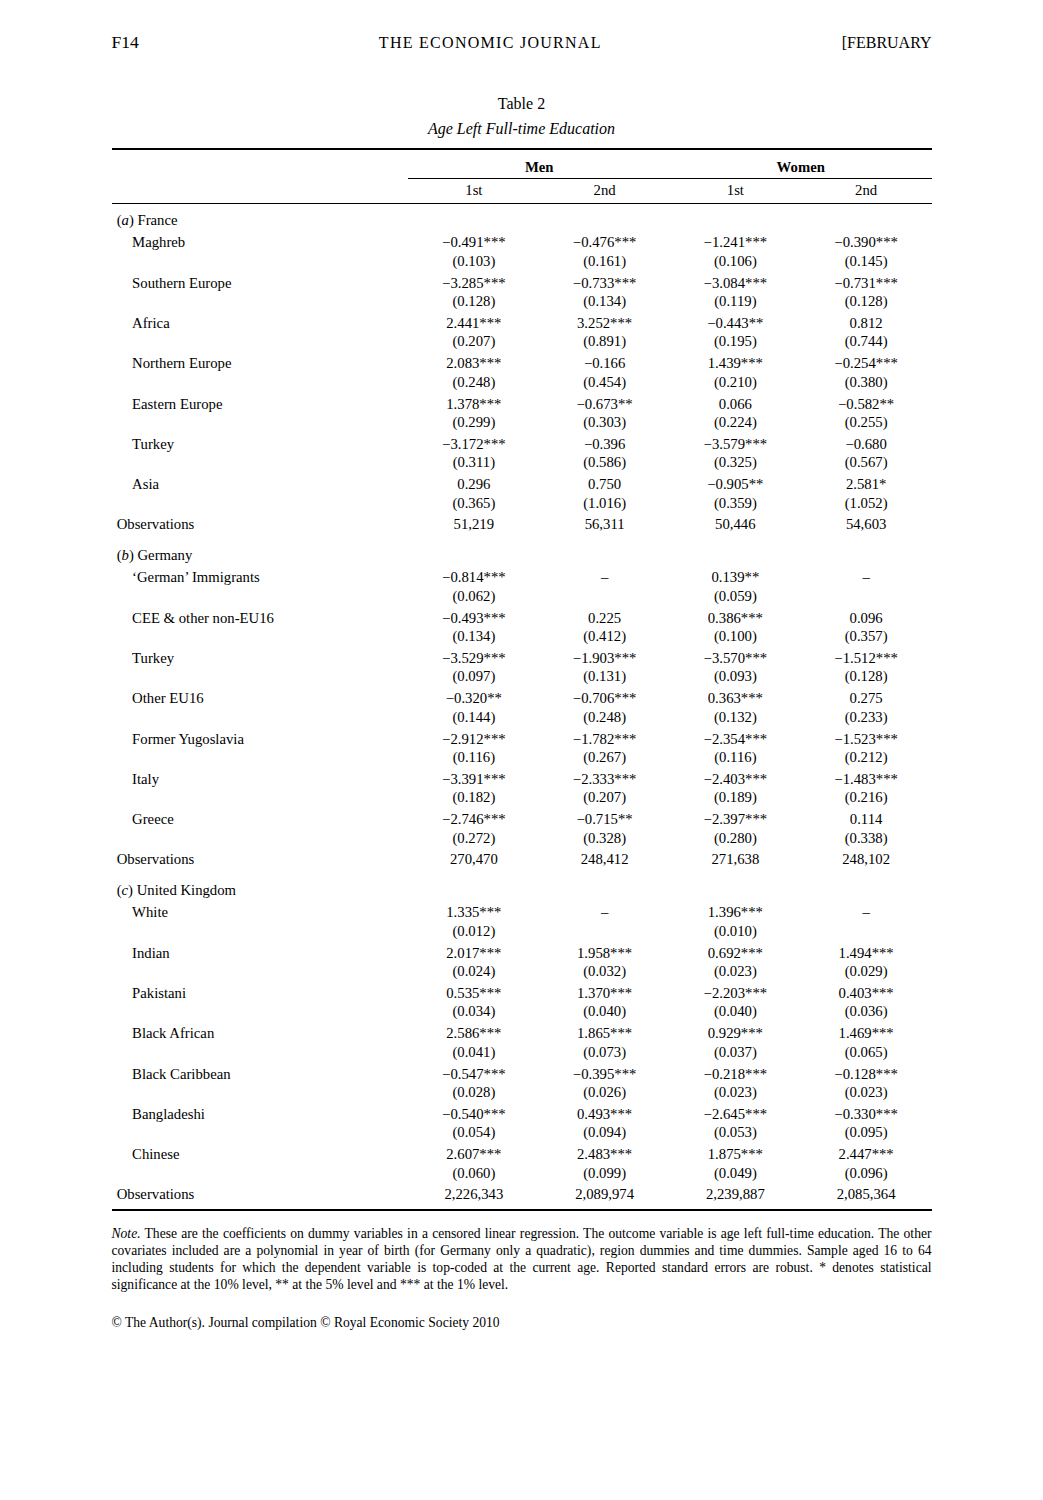F14 THE ECONOMIC JOURNAL [FEBRUARY
Table 2 Age Left Full-time Education
| | Men | Women |
| --- | --- | --- |
| | 1st | 2nd | 1st | 2nd |
| ( a ) France |
| Maghreb | −0.491*** | −0.476*** | −1.241*** | −0.390*** |
| | (0.103) | (0.161) | (0.106) | (0.145) |
| Southern Europe | −3.285*** | −0.733*** | −3.084*** | −0.731*** |
| | (0.128) | (0.134) | (0.119) | (0.128) |
| Africa | 2.441*** | 3.252*** | −0.443** | 0.812 |
| | (0.207) | (0.891) | (0.195) | (0.744) |
| Northern Europe | 2.083*** | −0.166 | 1.439*** | −0.254*** |
| | (0.248) | (0.454) | (0.210) | (0.380) |
| Eastern Europe | 1.378*** | −0.673** | 0.066 | −0.582** |
| | (0.299) | (0.303) | (0.224) | (0.255) |
| Turkey | −3.172*** | −0.396 | −3.579*** | −0.680 |
| | (0.311) | (0.586) | (0.325) | (0.567) |
| Asia | 0.296 | 0.750 | −0.905** | 2.581* |
| | (0.365) | (1.016) | (0.359) | (1.052) |
| Observations | 51,219 | 56,311 | 50,446 | 54,603 |
| ( b ) Germany |
| ‘German’ Immigrants | −0.814*** | – | 0.139** | – |
| | (0.062) | | (0.059) | |
| CEE & other non-EU16 | −0.493*** | 0.225 | 0.386*** | 0.096 |
| | (0.134) | (0.412) | (0.100) | (0.357) |
| Turkey | −3.529*** | −1.903*** | −3.570*** | −1.512*** |
| | (0.097) | (0.131) | (0.093) | (0.128) |
| Other EU16 | −0.320** | −0.706*** | 0.363*** | 0.275 |
| | (0.144) | (0.248) | (0.132) | (0.233) |
| Former Yugoslavia | −2.912*** | −1.782*** | −2.354*** | −1.523*** |
| | (0.116) | (0.267) | (0.116) | (0.212) |
| Italy | −3.391*** | −2.333*** | −2.403*** | −1.483*** |
| | (0.182) | (0.207) | (0.189) | (0.216) |
| Greece | −2.746*** | −0.715** | −2.397*** | 0.114 |
| | (0.272) | (0.328) | (0.280) | (0.338) |
| Observations | 270,470 | 248,412 | 271,638 | 248,102 |
| ( c ) United Kingdom |
| White | 1.335*** | – | 1.396*** | – |
| | (0.012) | | (0.010) | |
| Indian | 2.017*** | 1.958*** | 0.692*** | 1.494*** |
| | (0.024) | (0.032) | (0.023) | (0.029) |
| Pakistani | 0.535*** | 1.370*** | −2.203*** | 0.403*** |
| | (0.034) | (0.040) | (0.040) | (0.036) |
| Black African | 2.586*** | 1.865*** | 0.929*** | 1.469*** |
| | (0.041) | (0.073) | (0.037) | (0.065) |
| Black Caribbean | −0.547*** | −0.395*** | −0.218*** | −0.128*** |
| | (0.028) | (0.026) | (0.023) | (0.023) |
| Bangladeshi | −0.540*** | 0.493*** | −2.645*** | −0.330*** |
| | (0.054) | (0.094) | (0.053) | (0.095) |
| Chinese | 2.607*** | 2.483*** | 1.875*** | 2.447*** |
| | (0.060) | (0.099) | (0.049) | (0.096) |
| Observations | 2,226,343 | 2,089,974 | 2,239,887 | 2,085,364 |
Note. These are the coefficients on dummy variables in a censored linear regression. The outcome variable is age left full-time education. The other covariates included are a polynomial in year of birth (for Germany only a quadratic), region dummies and time dummies. Sample aged 16 to 64 including students for which the dependent variable is top-coded at the current age. Reported standard errors are robust. * denotes statistical significance at the 10% level, ** at the 5% level and *** at the 1% level.
© The Author(s). Journal compilation © Royal Economic Society 2010